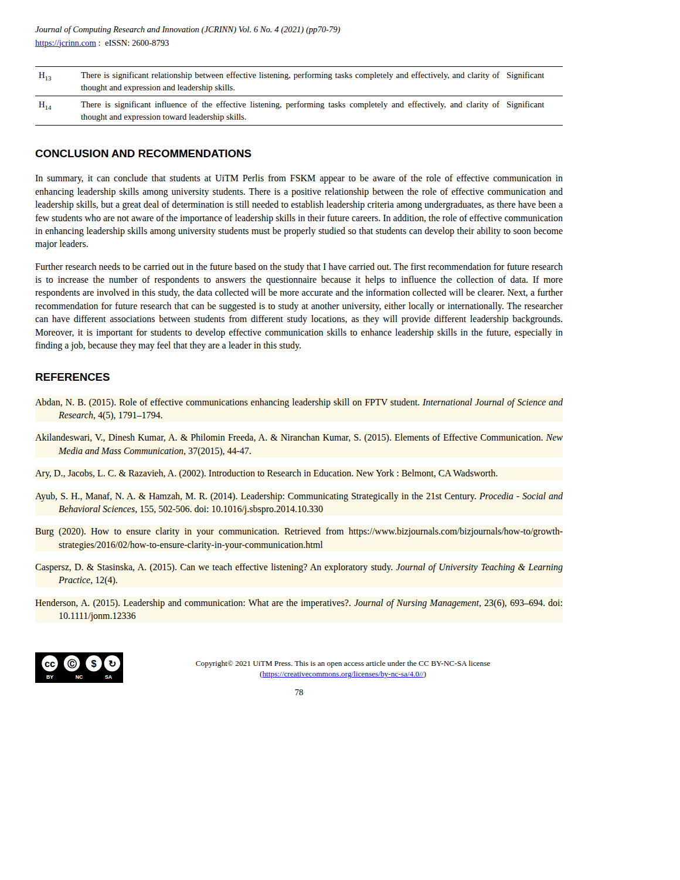Journal of Computing Research and Innovation (JCRINN) Vol. 6 No. 4 (2021) (pp70-79)
https://jcrinn.com : eISSN: 2600-8793
| H 13 | There is significant relationship between effective listening, performing tasks completely and effectively, and clarity of thought and expression and leadership skills. | Significant |
| H 14 | There is significant influence of the effective listening, performing tasks completely and effectively, and clarity of thought and expression toward leadership skills. | Significant |
CONCLUSION AND RECOMMENDATIONS
In summary, it can conclude that students at UiTM Perlis from FSKM appear to be aware of the role of effective communication in enhancing leadership skills among university students. There is a positive relationship between the role of effective communication and leadership skills, but a great deal of determination is still needed to establish leadership criteria among undergraduates, as there have been a few students who are not aware of the importance of leadership skills in their future careers. In addition, the role of effective communication in enhancing leadership skills among university students must be properly studied so that students can develop their ability to soon become major leaders.
Further research needs to be carried out in the future based on the study that I have carried out. The first recommendation for future research is to increase the number of respondents to answers the questionnaire because it helps to influence the collection of data. If more respondents are involved in this study, the data collected will be more accurate and the information collected will be clearer. Next, a further recommendation for future research that can be suggested is to study at another university, either locally or internationally. The researcher can have different associations between students from different study locations, as they will provide different leadership backgrounds. Moreover, it is important for students to develop effective communication skills to enhance leadership skills in the future, especially in finding a job, because they may feel that they are a leader in this study.
REFERENCES
Abdan, N. B. (2015). Role of effective communications enhancing leadership skill on FPTV student. International Journal of Science and Research, 4(5), 1791–1794.
Akilandeswari, V., Dinesh Kumar, A. & Philomin Freeda, A. & Niranchan Kumar, S. (2015). Elements of Effective Communication. New Media and Mass Communication, 37(2015), 44-47.
Ary, D., Jacobs, L. C. & Razavieh, A. (2002). Introduction to Research in Education. New York : Belmont, CA Wadsworth.
Ayub, S. H., Manaf, N. A. & Hamzah, M. R. (2014). Leadership: Communicating Strategically in the 21st Century. Procedia - Social and Behavioral Sciences, 155, 502-506. doi: 10.1016/j.sbspro.2014.10.330
Burg (2020). How to ensure clarity in your communication. Retrieved from https://www.bizjournals.com/bizjournals/how-to/growth-strategies/2016/02/how-to-ensure-clarity-in-your-communication.html
Caspersz, D. & Stasinska, A. (2015). Can we teach effective listening? An exploratory study. Journal of University Teaching & Learning Practice, 12(4).
Henderson, A. (2015). Leadership and communication: What are the imperatives?. Journal of Nursing Management, 23(6), 693–694. doi: 10.1111/jonm.12336
cc Ⓒ $ ↻ BY NC SA
Copyright© 2021 UiTM Press. This is an open access article under the CC BY-NC-SA license
(https://creativecommons.org/licenses/by-nc-sa/4.0//)
78